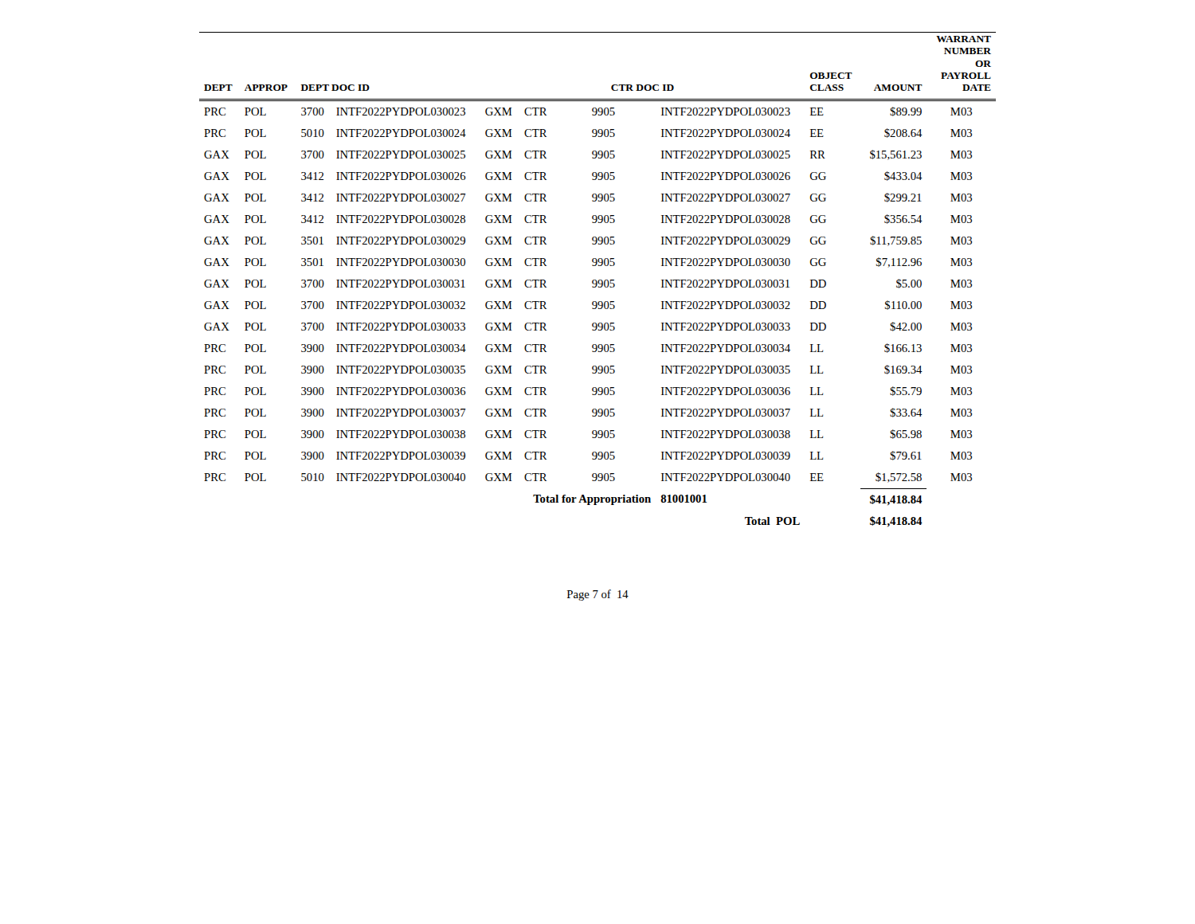| DEPT | APPROP | DEPT DOC ID | CTR DOC ID | OBJECT CLASS | AMOUNT | WARRANT NUMBER OR PAYROLL DATE |
| --- | --- | --- | --- | --- | --- | --- |
| PRC | POL | 3700 | INTF2022PYDPOL030023 | GXM | CTR | 9905 | INTF2022PYDPOL030023 | EE | $89.99 | M03 |
| PRC | POL | 5010 | INTF2022PYDPOL030024 | GXM | CTR | 9905 | INTF2022PYDPOL030024 | EE | $208.64 | M03 |
| GAX | POL | 3700 | INTF2022PYDPOL030025 | GXM | CTR | 9905 | INTF2022PYDPOL030025 | RR | $15,561.23 | M03 |
| GAX | POL | 3412 | INTF2022PYDPOL030026 | GXM | CTR | 9905 | INTF2022PYDPOL030026 | GG | $433.04 | M03 |
| GAX | POL | 3412 | INTF2022PYDPOL030027 | GXM | CTR | 9905 | INTF2022PYDPOL030027 | GG | $299.21 | M03 |
| GAX | POL | 3412 | INTF2022PYDPOL030028 | GXM | CTR | 9905 | INTF2022PYDPOL030028 | GG | $356.54 | M03 |
| GAX | POL | 3501 | INTF2022PYDPOL030029 | GXM | CTR | 9905 | INTF2022PYDPOL030029 | GG | $11,759.85 | M03 |
| GAX | POL | 3501 | INTF2022PYDPOL030030 | GXM | CTR | 9905 | INTF2022PYDPOL030030 | GG | $7,112.96 | M03 |
| GAX | POL | 3700 | INTF2022PYDPOL030031 | GXM | CTR | 9905 | INTF2022PYDPOL030031 | DD | $5.00 | M03 |
| GAX | POL | 3700 | INTF2022PYDPOL030032 | GXM | CTR | 9905 | INTF2022PYDPOL030032 | DD | $110.00 | M03 |
| GAX | POL | 3700 | INTF2022PYDPOL030033 | GXM | CTR | 9905 | INTF2022PYDPOL030033 | DD | $42.00 | M03 |
| PRC | POL | 3900 | INTF2022PYDPOL030034 | GXM | CTR | 9905 | INTF2022PYDPOL030034 | LL | $166.13 | M03 |
| PRC | POL | 3900 | INTF2022PYDPOL030035 | GXM | CTR | 9905 | INTF2022PYDPOL030035 | LL | $169.34 | M03 |
| PRC | POL | 3900 | INTF2022PYDPOL030036 | GXM | CTR | 9905 | INTF2022PYDPOL030036 | LL | $55.79 | M03 |
| PRC | POL | 3900 | INTF2022PYDPOL030037 | GXM | CTR | 9905 | INTF2022PYDPOL030037 | LL | $33.64 | M03 |
| PRC | POL | 3900 | INTF2022PYDPOL030038 | GXM | CTR | 9905 | INTF2022PYDPOL030038 | LL | $65.98 | M03 |
| PRC | POL | 3900 | INTF2022PYDPOL030039 | GXM | CTR | 9905 | INTF2022PYDPOL030039 | LL | $79.61 | M03 |
| PRC | POL | 5010 | INTF2022PYDPOL030040 | GXM | CTR | 9905 | INTF2022PYDPOL030040 | EE | $1,572.58 | M03 |
| | Total for Appropriation | 81001001 | | $41,418.84 | |
| | | Total POL | | $41,418.84 | |
Page 7 of 14